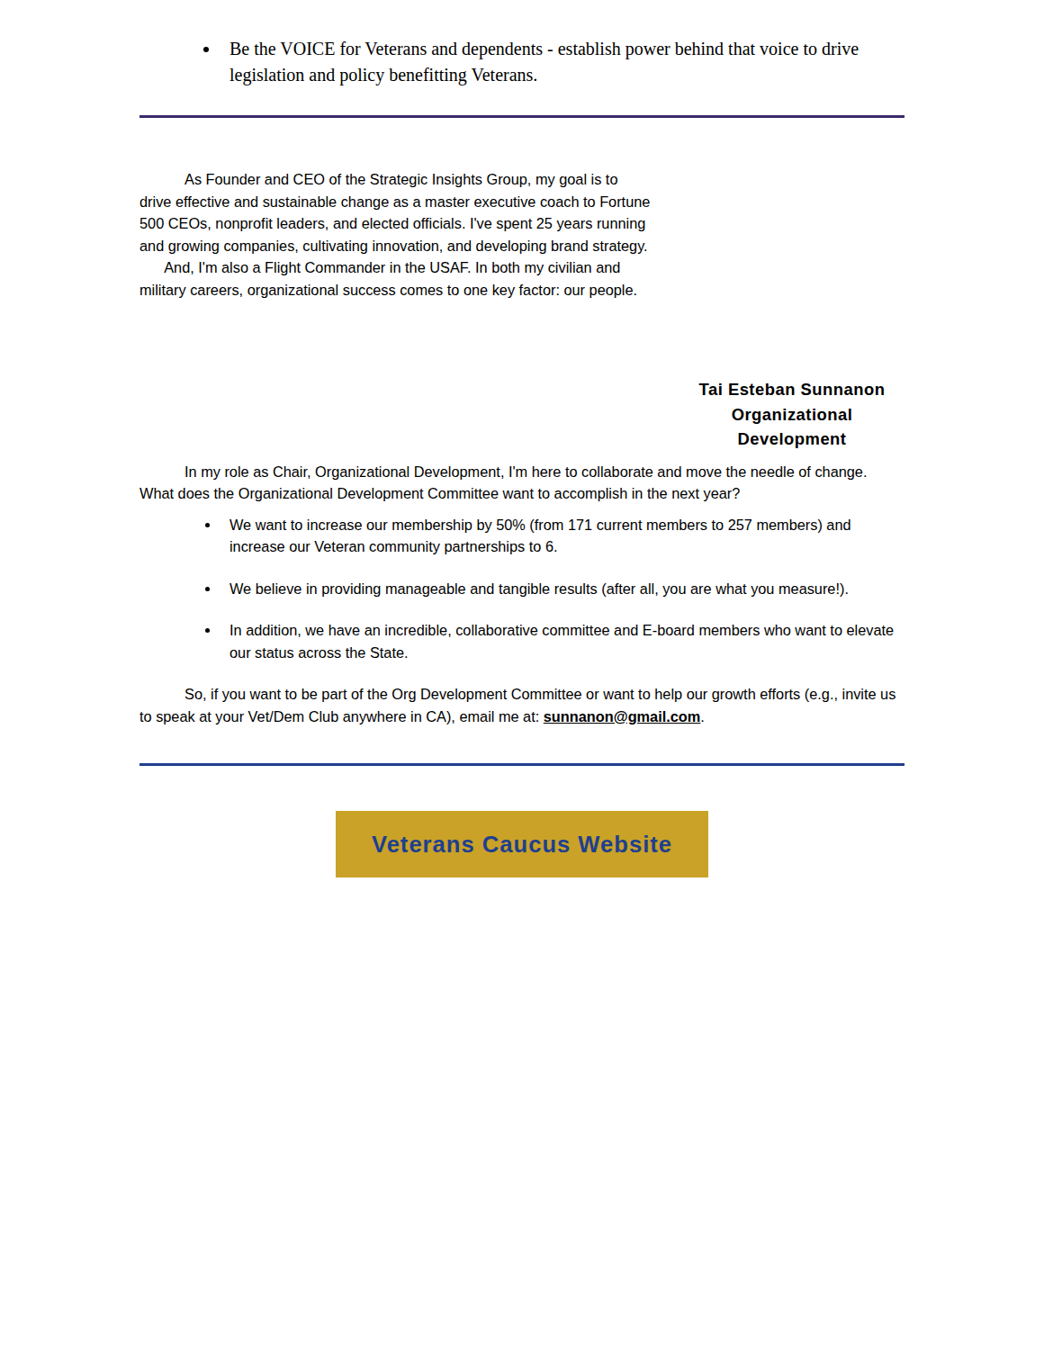Be the VOICE for Veterans and dependents - establish power behind that voice to drive legislation and policy benefitting Veterans.
Tai Esteban Sunnanon
Organizational Development
As Founder and CEO of the Strategic Insights Group, my goal is to drive effective and sustainable change as a master executive coach to Fortune 500 CEOs, nonprofit leaders, and elected officials. I've spent 25 years running and growing companies, cultivating innovation, and developing brand strategy. And, I'm also a Flight Commander in the USAF. In both my civilian and military careers, organizational success comes to one key factor: our people.
In my role as Chair, Organizational Development, I'm here to collaborate and move the needle of change. What does the Organizational Development Committee want to accomplish in the next year?
We want to increase our membership by 50% (from 171 current members to 257 members) and increase our Veteran community partnerships to 6.
We believe in providing manageable and tangible results (after all, you are what you measure!).
In addition, we have an incredible, collaborative committee and E-board members who want to elevate our status across the State.
So, if you want to be part of the Org Development Committee or want to help our growth efforts (e.g., invite us to speak at your Vet/Dem Club anywhere in CA), email me at: sunnanon@gmail.com.
Veterans Caucus Website